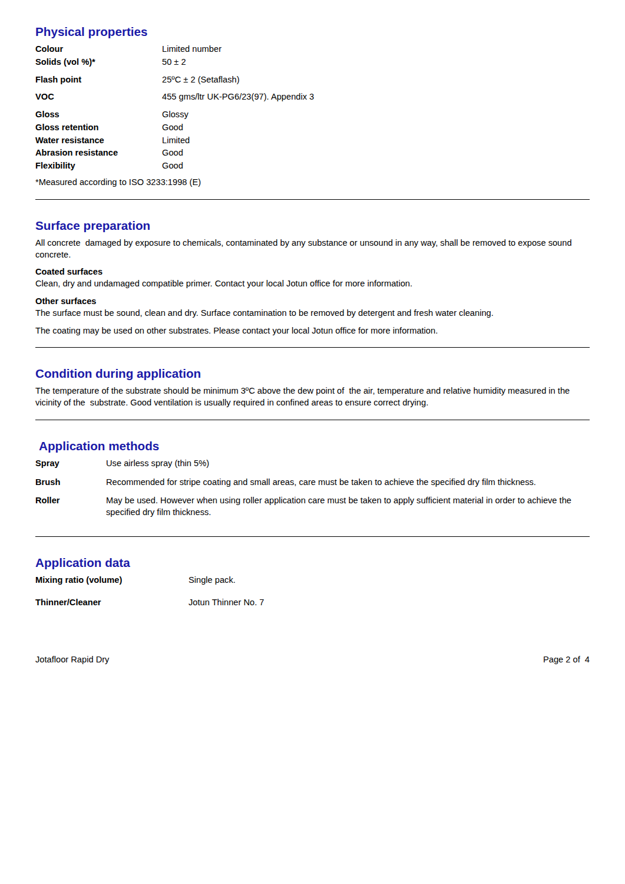Physical properties
| Colour | Limited number |
| Solids (vol %)* | 50 ± 2 |
| Flash point | 25ºC ± 2 (Setaflash) |
| VOC | 455 gms/ltr UK-PG6/23(97). Appendix 3 |
| Gloss | Glossy |
| Gloss retention | Good |
| Water resistance | Limited |
| Abrasion resistance | Good |
| Flexibility | Good |
*Measured according to ISO 3233:1998 (E)
Surface preparation
All concrete damaged by exposure to chemicals, contaminated by any substance or unsound in any way, shall be removed to expose sound concrete.
Coated surfaces
Clean, dry and undamaged compatible primer. Contact your local Jotun office for more information.
Other surfaces
The surface must be sound, clean and dry. Surface contamination to be removed by detergent and fresh water cleaning.
The coating may be used on other substrates. Please contact your local Jotun office for more information.
Condition during application
The temperature of the substrate should be minimum 3ºC above the dew point of the air, temperature and relative humidity measured in the vicinity of the substrate. Good ventilation is usually required in confined areas to ensure correct drying.
Application methods
| Spray | Use airless spray (thin 5%) |
| Brush | Recommended for stripe coating and small areas, care must be taken to achieve the specified dry film thickness. |
| Roller | May be used. However when using roller application care must be taken to apply sufficient material in order to achieve the specified dry film thickness. |
Application data
| Mixing ratio (volume) | Single pack. |
| Thinner/Cleaner | Jotun Thinner No. 7 |
Jotafloor Rapid Dry Page 2 of 4